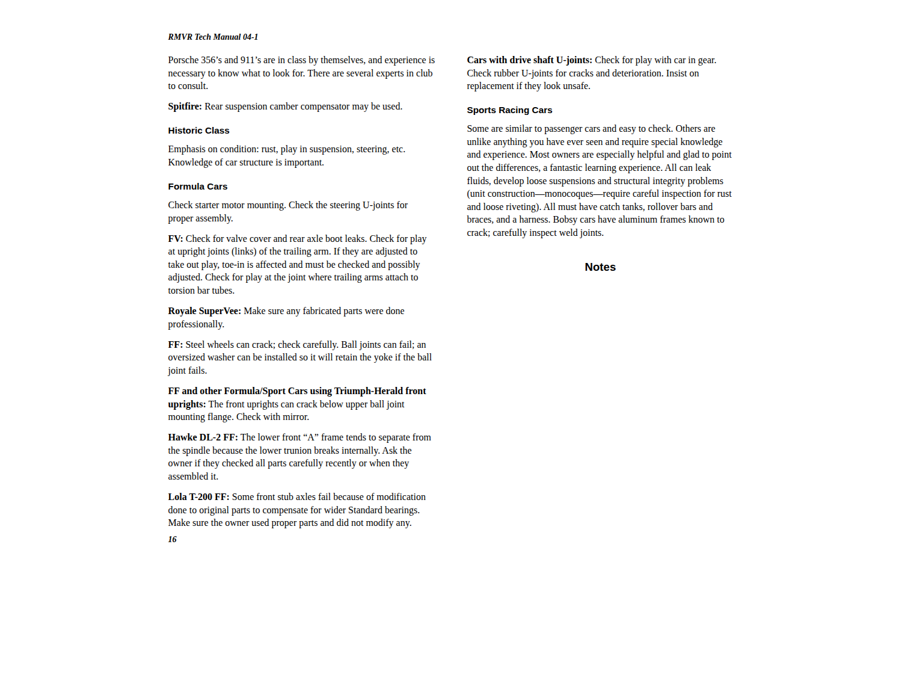RMVR Tech Manual 04-1
Porsche 356’s and 911’s are in class by themselves, and experience is necessary to know what to look for. There are several experts in club to consult.
Spitfire: Rear suspension camber compensator may be used.
Historic Class
Emphasis on condition: rust, play in suspension, steering, etc. Knowledge of car structure is important.
Formula Cars
Check starter motor mounting. Check the steering U-joints for proper assembly.
FV: Check for valve cover and rear axle boot leaks. Check for play at upright joints (links) of the trailing arm. If they are adjusted to take out play, toe-in is affected and must be checked and possibly adjusted. Check for play at the joint where trailing arms attach to torsion bar tubes.
Royale SuperVee: Make sure any fabricated parts were done professionally.
FF: Steel wheels can crack; check carefully. Ball joints can fail; an oversized washer can be installed so it will retain the yoke if the ball joint fails.
FF and other Formula/Sport Cars using Triumph-Herald front uprights: The front uprights can crack below upper ball joint mounting flange. Check with mirror.
Hawke DL-2 FF: The lower front “A” frame tends to separate from the spindle because the lower trunion breaks internally. Ask the owner if they checked all parts carefully recently or when they assembled it.
Lola T-200 FF: Some front stub axles fail because of modification done to original parts to compensate for wider Standard bearings. Make sure the owner used proper parts and did not modify any.
Cars with drive shaft U-joints: Check for play with car in gear. Check rubber U-joints for cracks and deterioration. Insist on replacement if they look unsafe.
Sports Racing Cars
Some are similar to passenger cars and easy to check. Others are unlike anything you have ever seen and require special knowledge and experience. Most owners are especially helpful and glad to point out the differences, a fantastic learning experience. All can leak fluids, develop loose suspensions and structural integrity problems (unit construction—monocoques—require careful inspection for rust and loose riveting). All must have catch tanks, rollover bars and braces, and a harness. Bobsy cars have aluminum frames known to crack; carefully inspect weld joints.
Notes
16